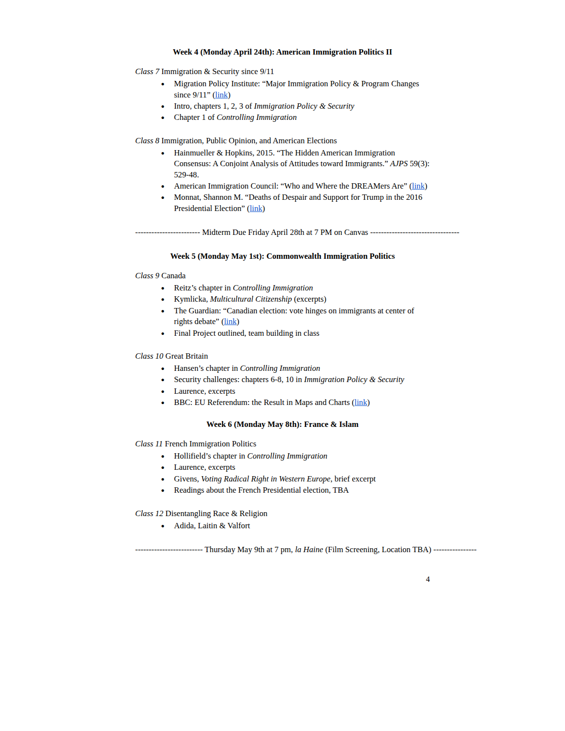Week 4 (Monday April 24th): American Immigration Politics II
Class 7 Immigration & Security since 9/11
Migration Policy Institute: “Major Immigration Policy & Program Changes since 9/11” (link)
Intro, chapters 1, 2, 3 of Immigration Policy & Security
Chapter 1 of Controlling Immigration
Class 8 Immigration, Public Opinion, and American Elections
Hainmueller & Hopkins, 2015. “The Hidden American Immigration Consensus: A Conjoint Analysis of Attitudes toward Immigrants.” AJPS 59(3): 529-48.
American Immigration Council: “Who and Where the DREAMers Are” (link)
Monnat, Shannon M. “Deaths of Despair and Support for Trump in the 2016 Presidential Election” (link)
------------------------ Midterm Due Friday April 28th at 7 PM on Canvas ---------------------------------
Week 5 (Monday May 1st): Commonwealth Immigration Politics
Class 9 Canada
Reitz’s chapter in Controlling Immigration
Kymlicka, Multicultural Citizenship (excerpts)
The Guardian: “Canadian election: vote hinges on immigrants at center of rights debate” (link)
Final Project outlined, team building in class
Class 10 Great Britain
Hansen’s chapter in Controlling Immigration
Security challenges: chapters 6-8, 10 in Immigration Policy & Security
Laurence, excerpts
BBC: EU Referendum: the Result in Maps and Charts (link)
Week 6 (Monday May 8th): France & Islam
Class 11 French Immigration Politics
Hollifield’s chapter in Controlling Immigration
Laurence, excerpts
Givens, Voting Radical Right in Western Europe, brief excerpt
Readings about the French Presidential election, TBA
Class 12 Disentangling Race & Religion
Adida, Laitin & Valfort
------------------------- Thursday May 9th at 7 pm, la Haine (Film Screening, Location TBA) ----------------
4